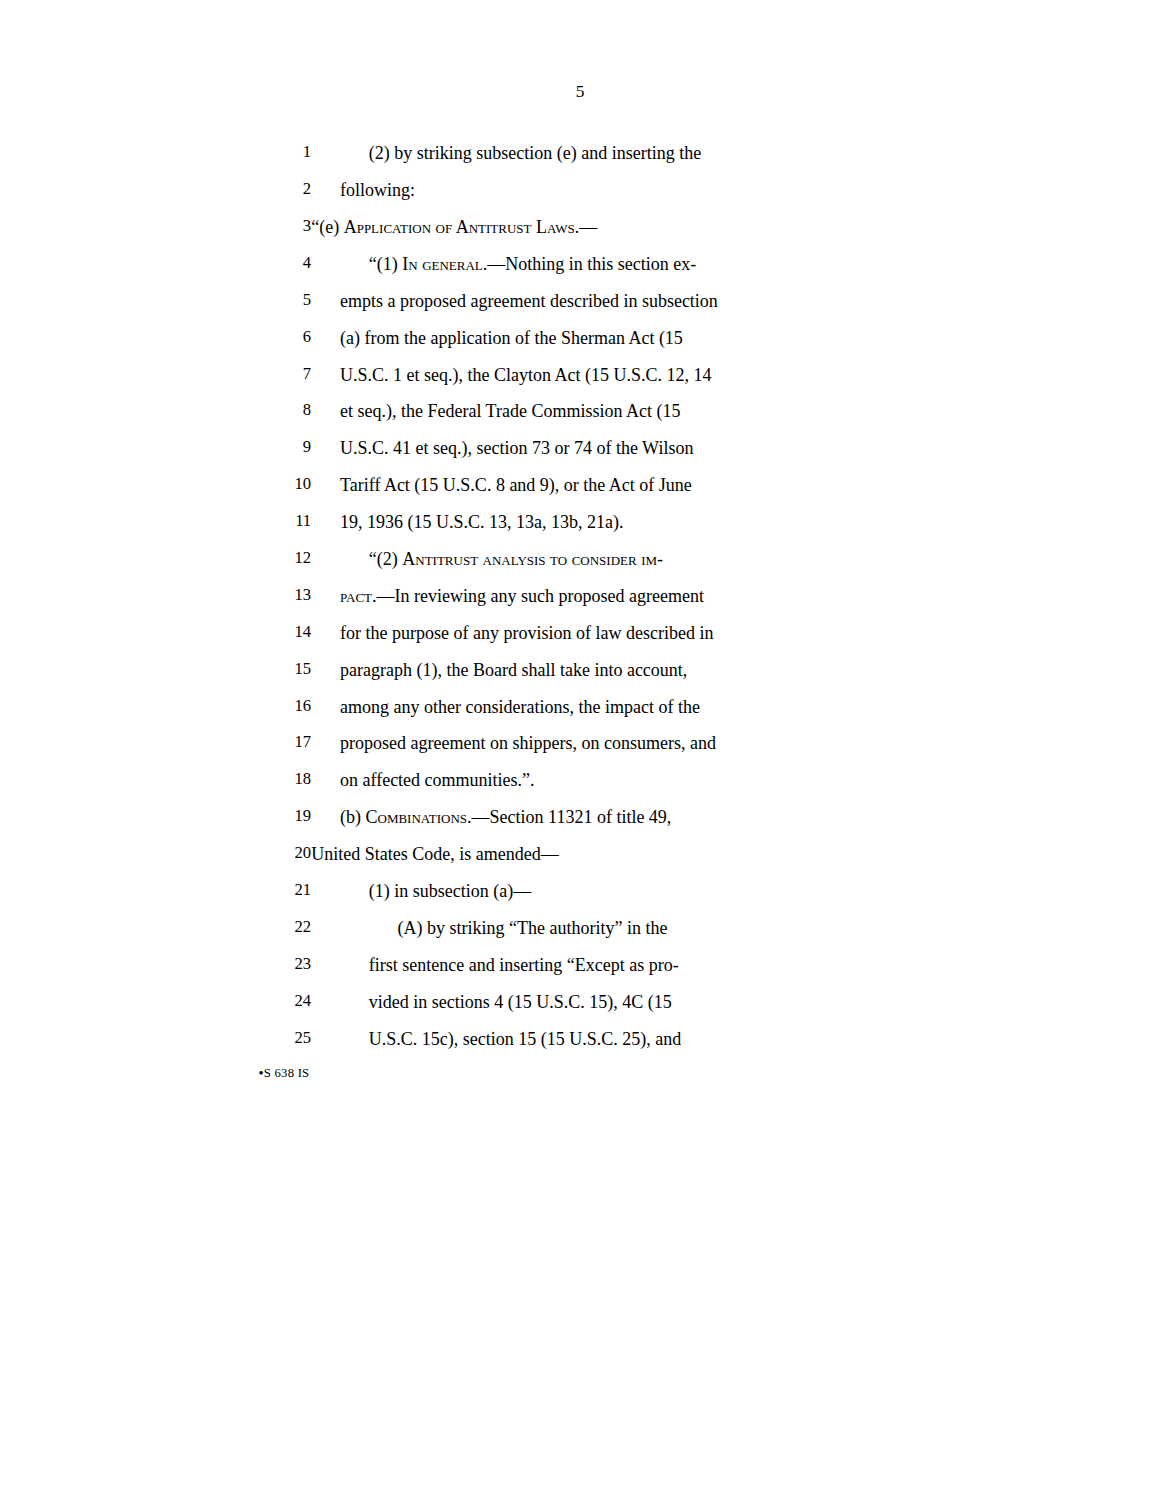5
| 1 | (2) by striking subsection (e) and inserting the |
| 2 | following: |
| 3 | “(e) Application of Antitrust Laws. — |
| 4 | “(1) In general. —Nothing in this section ex- |
| 5 | empts a proposed agreement described in subsection |
| 6 | (a) from the application of the Sherman Act (15 |
| 7 | U.S.C. 1 et seq.), the Clayton Act (15 U.S.C. 12, 14 |
| 8 | et seq.), the Federal Trade Commission Act (15 |
| 9 | U.S.C. 41 et seq.), section 73 or 74 of the Wilson |
| 10 | Tariff Act (15 U.S.C. 8 and 9), or the Act of June |
| 11 | 19, 1936 (15 U.S.C. 13, 13a, 13b, 21a). |
| 12 | “(2) Antitrust analysis to consider im- |
| 13 | pact. —In reviewing any such proposed agreement |
| 14 | for the purpose of any provision of law described in |
| 15 | paragraph (1), the Board shall take into account, |
| 16 | among any other considerations, the impact of the |
| 17 | proposed agreement on shippers, on consumers, and |
| 18 | on affected communities.”. |
| 19 | (b) Combinations. —Section 11321 of title 49, |
| 20 | United States Code, is amended— |
| 21 | (1) in subsection (a)— |
| 22 | (A) by striking “The authority” in the |
| 23 | first sentence and inserting “Except as pro- |
| 24 | vided in sections 4 (15 U.S.C. 15), 4C (15 |
| 25 | U.S.C. 15c), section 15 (15 U.S.C. 25), and |
•S 638 IS